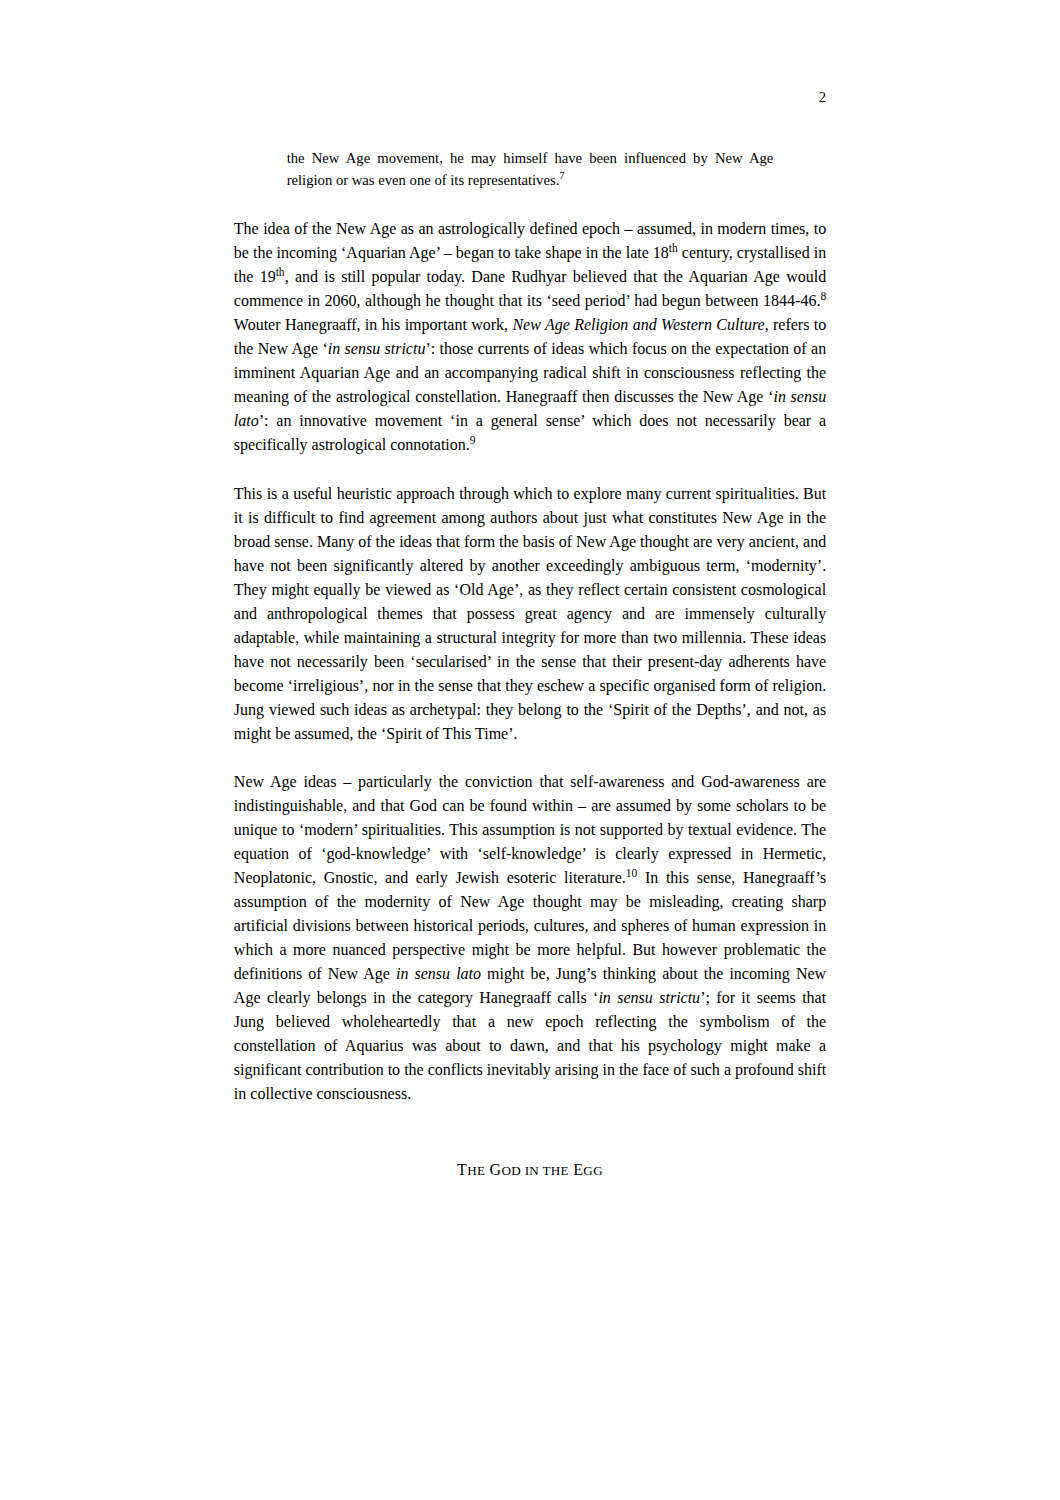2
the New Age movement, he may himself have been influenced by New Age religion or was even one of its representatives.7
The idea of the New Age as an astrologically defined epoch – assumed, in modern times, to be the incoming ‘Aquarian Age’ – began to take shape in the late 18th century, crystallised in the 19th, and is still popular today. Dane Rudhyar believed that the Aquarian Age would commence in 2060, although he thought that its ‘seed period’ had begun between 1844-46.8 Wouter Hanegraaff, in his important work, New Age Religion and Western Culture, refers to the New Age ‘in sensu strictu’: those currents of ideas which focus on the expectation of an imminent Aquarian Age and an accompanying radical shift in consciousness reflecting the meaning of the astrological constellation. Hanegraaff then discusses the New Age ‘in sensu lato’: an innovative movement ‘in a general sense’ which does not necessarily bear a specifically astrological connotation.9
This is a useful heuristic approach through which to explore many current spiritualities. But it is difficult to find agreement among authors about just what constitutes New Age in the broad sense. Many of the ideas that form the basis of New Age thought are very ancient, and have not been significantly altered by another exceedingly ambiguous term, ‘modernity’. They might equally be viewed as ‘Old Age’, as they reflect certain consistent cosmological and anthropological themes that possess great agency and are immensely culturally adaptable, while maintaining a structural integrity for more than two millennia. These ideas have not necessarily been ‘secularised’ in the sense that their present-day adherents have become ‘irreligious’, nor in the sense that they eschew a specific organised form of religion. Jung viewed such ideas as archetypal: they belong to the ‘Spirit of the Depths’, and not, as might be assumed, the ‘Spirit of This Time’.
New Age ideas – particularly the conviction that self-awareness and God-awareness are indistinguishable, and that God can be found within – are assumed by some scholars to be unique to ‘modern’ spiritualities. This assumption is not supported by textual evidence. The equation of ‘god-knowledge’ with ‘self-knowledge’ is clearly expressed in Hermetic, Neoplatonic, Gnostic, and early Jewish esoteric literature.10 In this sense, Hanegraaff’s assumption of the modernity of New Age thought may be misleading, creating sharp artificial divisions between historical periods, cultures, and spheres of human expression in which a more nuanced perspective might be more helpful. But however problematic the definitions of New Age in sensu lato might be, Jung’s thinking about the incoming New Age clearly belongs in the category Hanegraaff calls ‘in sensu strictu’; for it seems that Jung believed wholeheartedly that a new epoch reflecting the symbolism of the constellation of Aquarius was about to dawn, and that his psychology might make a significant contribution to the conflicts inevitably arising in the face of such a profound shift in collective consciousness.
THE GOD IN THE EGG